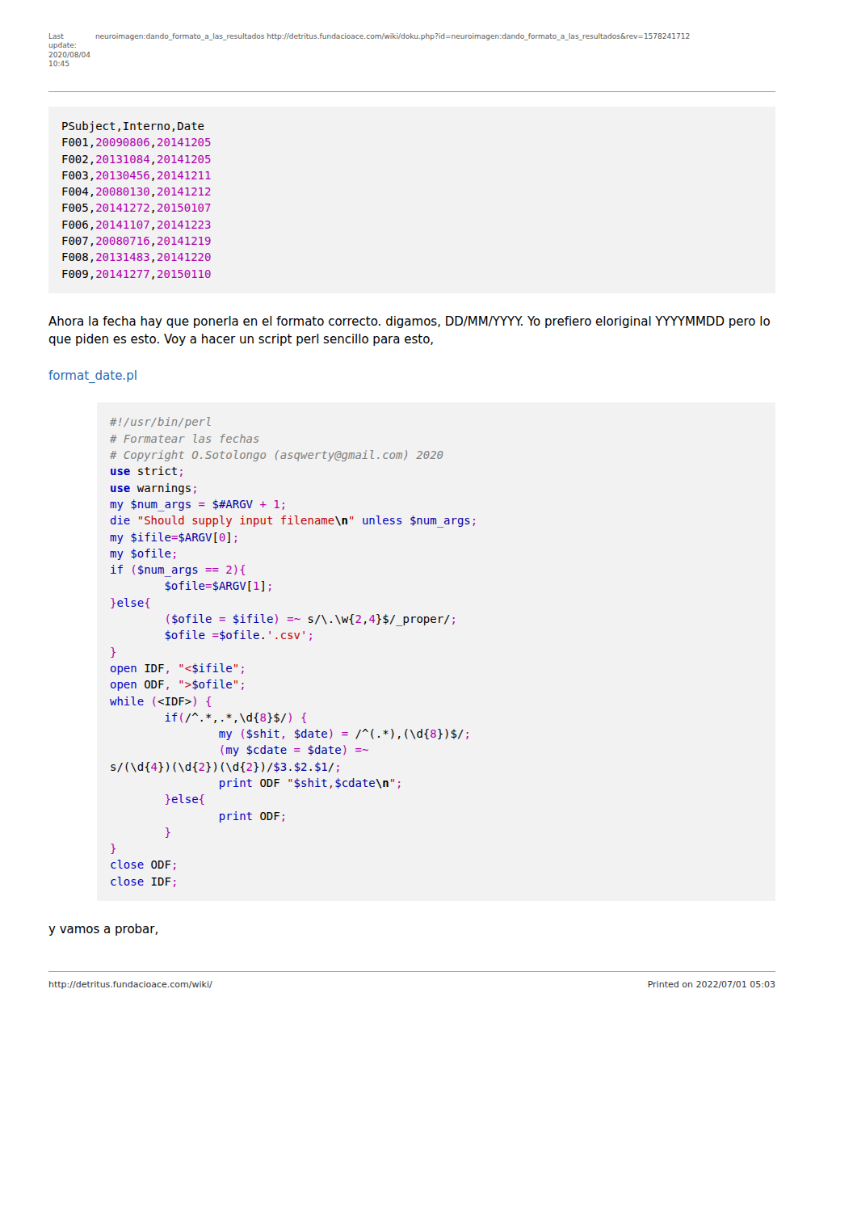Last update: 2020/08/04 10:45
neuroimagen:dando_formato_a_las_resultados http://detritus.fundacioace.com/wiki/doku.php?id=neuroimagen:dando_formato_a_las_resultados&rev=1578241712
PSubject,Interno,Date
F001,20090806,20141205
F002,20131084,20141205
F003,20130456,20141211
F004,20080130,20141212
F005,20141272,20150107
F006,20141107,20141223
F007,20080716,20141219
F008,20131483,20141220
F009,20141277,20150110
Ahora la fecha hay que ponerla en el formato correcto. digamos, DD/MM/YYYY. Yo prefiero eloriginal YYYYMMDD pero lo que piden es esto. Voy a hacer un script perl sencillo para esto,
format_date.pl
#!/usr/bin/perl
# Formatear las fechas
# Copyright O.Sotolongo (asqwerty@gmail.com) 2020
use strict;
use warnings;
my $num_args = $#ARGV + 1;
die "Should supply input filename\n" unless $num_args;
my $ifile=$ARGV[0];
my $ofile;
if ($num_args == 2){
        $ofile=$ARGV[1];
}else{
        ($ofile = $ifile) =~ s/\.\w{2,4}$/_proper/;
        $ofile =$ofile.'.csv';
}
open IDF, "<$ifile";
open ODF, ">$ofile";
while (<IDF>) {
        if(/^.*,.*,\d{8}$/) {
                my ($shit, $date) = /^(.*),(\d{8})$/;
                (my $cdate = $date) =~
s/(\d{4})(\d{2})(\d{2})/$3.$2.$1/;
                print ODF "$shit,$cdate\n";
        }else{
                print ODF;
        }
}
close ODF;
close IDF;
y vamos a probar,
http://detritus.fundacioace.com/wiki/
Printed on 2022/07/01 05:03